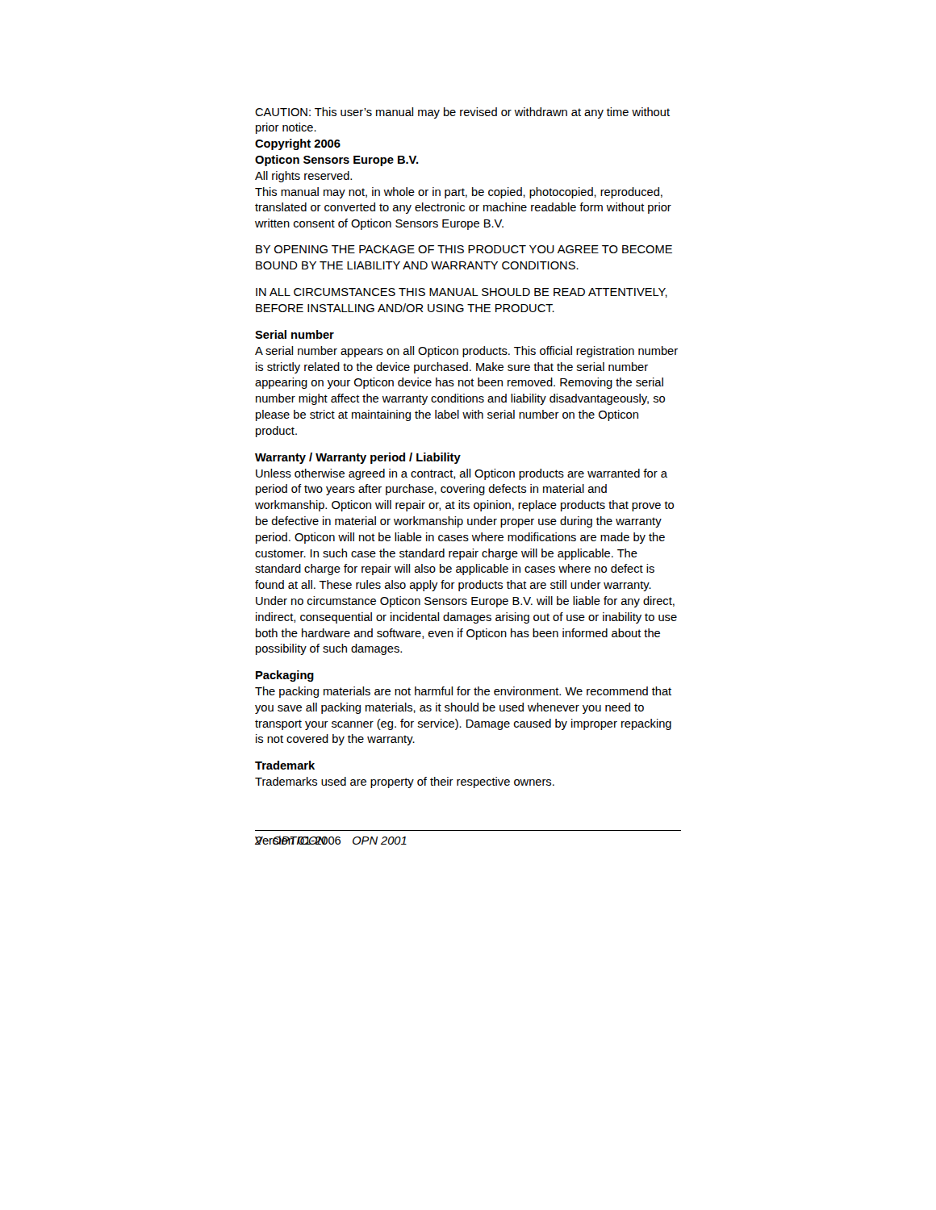CAUTION: This user’s manual may be revised or withdrawn at any time without prior notice.
Copyright 2006
Opticon Sensors Europe B.V.
All rights reserved.
This manual may not, in whole or in part, be copied, photocopied, reproduced, translated or converted to any electronic or machine readable form without prior written consent of Opticon Sensors Europe B.V.
BY OPENING THE PACKAGE OF THIS PRODUCT YOU AGREE TO BECOME BOUND BY THE LIABILITY AND WARRANTY CONDITIONS.
IN ALL CIRCUMSTANCES THIS MANUAL SHOULD BE READ ATTENTIVELY, BEFORE INSTALLING AND/OR USING THE PRODUCT.
Serial number
A serial number appears on all Opticon products. This official registration number is strictly related to the device purchased. Make sure that the serial number appearing on your Opticon device has not been removed. Removing the serial number might affect the warranty conditions and liability disadvantageously, so please be strict at maintaining the label with serial number on the Opticon product.
Warranty / Warranty period / Liability
Unless otherwise agreed in a contract, all Opticon products are warranted for a period of two years after purchase, covering defects in material and workmanship. Opticon will repair or, at its opinion, replace products that prove to be defective in material or workmanship under proper use during the warranty period. Opticon will not be liable in cases where modifications are made by the customer. In such case the standard repair charge will be applicable. The standard charge for repair will also be applicable in cases where no defect is found at all. These rules also apply for products that are still under warranty. Under no circumstance Opticon Sensors Europe B.V. will be liable for any direct, indirect, consequential or incidental damages arising out of use or inability to use both the hardware and software, even if Opticon has been informed about the possibility of such damages.
Packaging
The packing materials are not harmful for the environment. We recommend that you save all packing materials, as it should be used whenever you need to transport your scanner (eg. for service). Damage caused by improper repacking is not covered by the warranty.
Trademark
Trademarks used are property of their respective owners.
Version 01-2006
2 - OPTICON OPN 2001